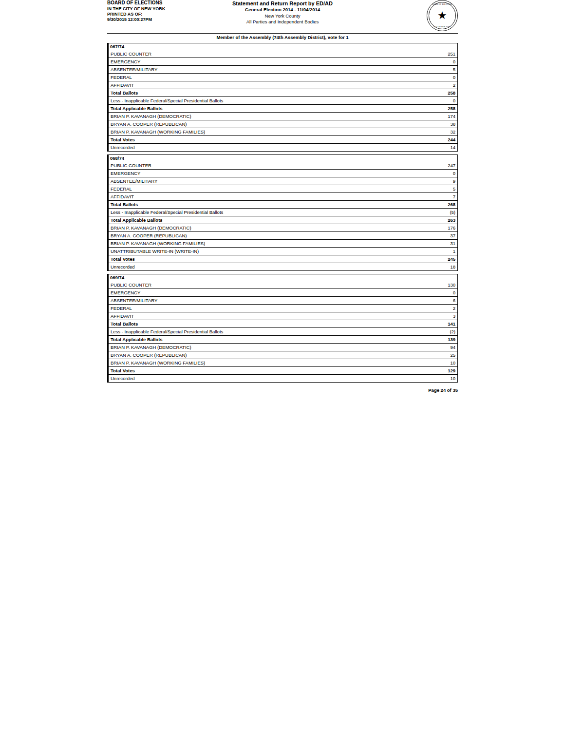BOARD OF ELECTIONS
IN THE CITY OF NEW YORK
PRINTED AS OF:
9/30/2015 12:00:27PM
Statement and Return Report by ED/AD
General Election 2014 - 11/04/2014
New York County
All Parties and Independent Bodies
BOARD OF ELECTIONS
★
CITY OF NEW YORK
Member of the Assembly (74th Assembly District), vote for 1
067/74
| PUBLIC COUNTER | 251 |
| EMERGENCY | 0 |
| ABSENTEE/MILITARY | 5 |
| FEDERAL | 0 |
| AFFIDAVIT | 2 |
| Total Ballots | 258 |
| Less - Inapplicable Federal/Special Presidential Ballots | 0 |
| Total Applicable Ballots | 258 |
| BRIAN P. KAVANAGH (DEMOCRATIC) | 174 |
| BRYAN A. COOPER (REPUBLICAN) | 38 |
| BRIAN P. KAVANAGH (WORKING FAMILIES) | 32 |
| Total Votes | 244 |
| Unrecorded | 14 |
068/74
| PUBLIC COUNTER | 247 |
| EMERGENCY | 0 |
| ABSENTEE/MILITARY | 9 |
| FEDERAL | 5 |
| AFFIDAVIT | 7 |
| Total Ballots | 268 |
| Less - Inapplicable Federal/Special Presidential Ballots | (5) |
| Total Applicable Ballots | 263 |
| BRIAN P. KAVANAGH (DEMOCRATIC) | 176 |
| BRYAN A. COOPER (REPUBLICAN) | 37 |
| BRIAN P. KAVANAGH (WORKING FAMILIES) | 31 |
| UNATTRIBUTABLE WRITE-IN (WRITE-IN) | 1 |
| Total Votes | 245 |
| Unrecorded | 18 |
069/74
| PUBLIC COUNTER | 130 |
| EMERGENCY | 0 |
| ABSENTEE/MILITARY | 6 |
| FEDERAL | 2 |
| AFFIDAVIT | 3 |
| Total Ballots | 141 |
| Less - Inapplicable Federal/Special Presidential Ballots | (2) |
| Total Applicable Ballots | 139 |
| BRIAN P. KAVANAGH (DEMOCRATIC) | 94 |
| BRYAN A. COOPER (REPUBLICAN) | 25 |
| BRIAN P. KAVANAGH (WORKING FAMILIES) | 10 |
| Total Votes | 129 |
| Unrecorded | 10 |
Page 24 of 35